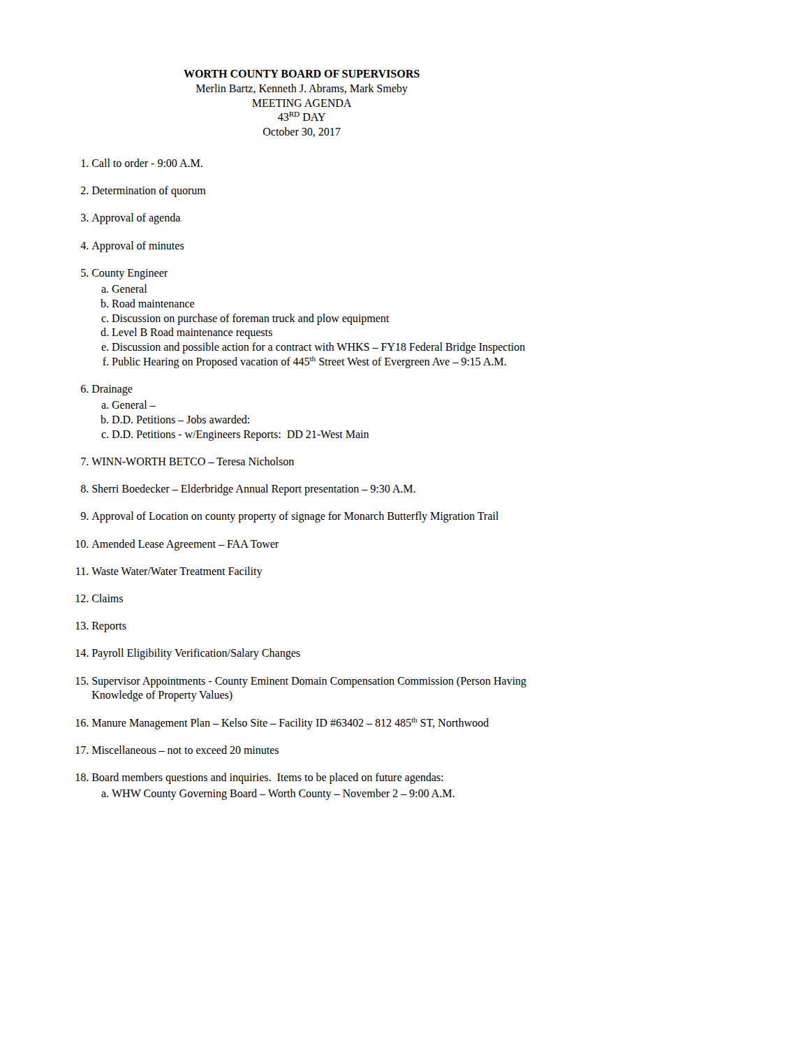Worth County Board of Supervisors
Merlin Bartz, Kenneth J. Abrams, Mark Smeby
MEETING AGENDA
43RD DAY
October 30, 2017
Call to order - 9:00 A.M.
Determination of quorum
Approval of agenda
Approval of minutes
County Engineer
General
Road maintenance
Discussion on purchase of foreman truck and plow equipment
Level B Road maintenance requests
Discussion and possible action for a contract with WHKS – FY18 Federal Bridge Inspection
Public Hearing on Proposed vacation of 445th Street West of Evergreen Ave – 9:15 A.M.
Drainage
General –
D.D. Petitions – Jobs awarded:
D.D. Petitions - w/Engineers Reports: DD 21-West Main
WINN-WORTH BETCO – Teresa Nicholson
Sherri Boedecker – Elderbridge Annual Report presentation – 9:30 A.M.
Approval of Location on county property of signage for Monarch Butterfly Migration Trail
Amended Lease Agreement – FAA Tower
Waste Water/Water Treatment Facility
Claims
Reports
Payroll Eligibility Verification/Salary Changes
Supervisor Appointments - County Eminent Domain Compensation Commission (Person Having Knowledge of Property Values)
Manure Management Plan – Kelso Site – Facility ID #63402 – 812 485th ST, Northwood
Miscellaneous – not to exceed 20 minutes
Board members questions and inquiries. Items to be placed on future agendas:
WHW County Governing Board – Worth County – November 2 – 9:00 A.M.